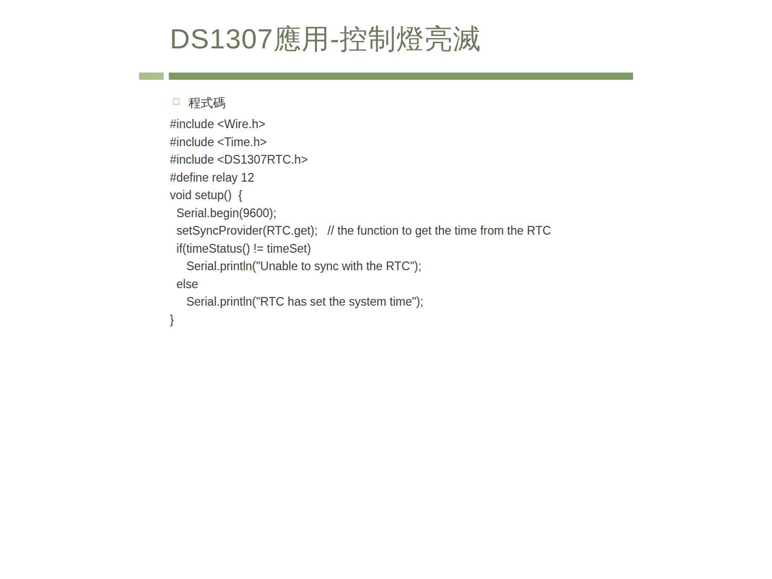DS1307應用-控制燈亮滅
程式碼
#include <Wire.h>
#include <Time.h>
#include <DS1307RTC.h>
#define relay 12
void setup()  {
  Serial.begin(9600);
  setSyncProvider(RTC.get);   // the function to get the time from the RTC
  if(timeStatus() != timeSet)
     Serial.println("Unable to sync with the RTC");
  else
     Serial.println("RTC has set the system time");
}